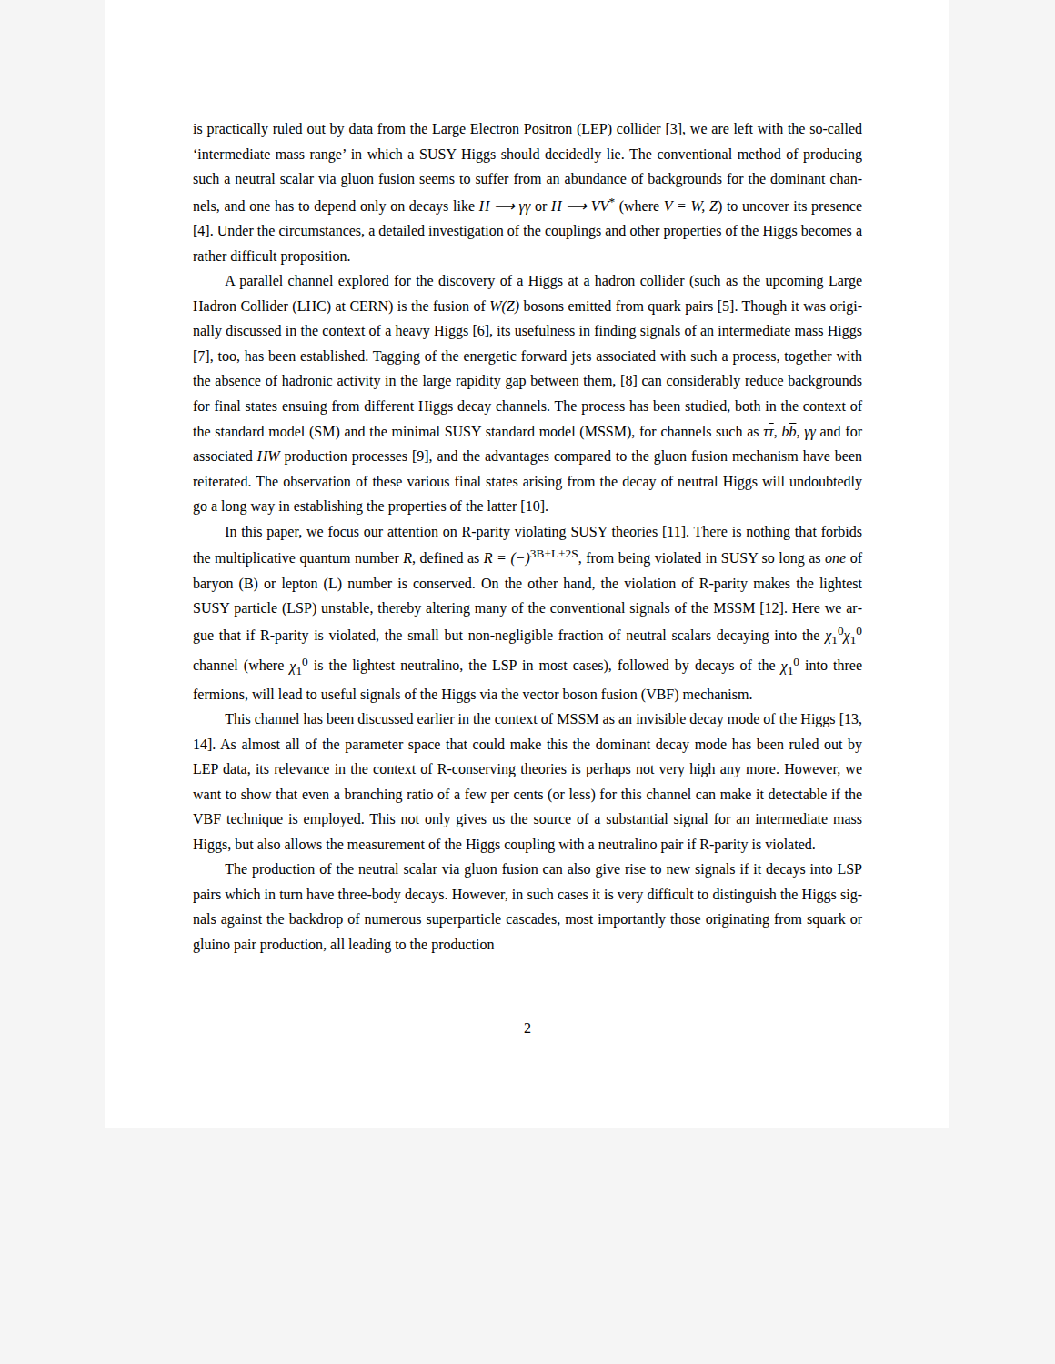is practically ruled out by data from the Large Electron Positron (LEP) collider [3], we are left with the so-called ‘intermediate mass range’ in which a SUSY Higgs should decidedly lie. The conventional method of producing such a neutral scalar via gluon fusion seems to suffer from an abundance of backgrounds for the dominant channels, and one has to depend only on decays like H ⟶ γγ or H ⟶ VV* (where V = W, Z) to uncover its presence [4]. Under the circumstances, a detailed investigation of the couplings and other properties of the Higgs becomes a rather difficult proposition.
A parallel channel explored for the discovery of a Higgs at a hadron collider (such as the upcoming Large Hadron Collider (LHC) at CERN) is the fusion of W(Z) bosons emitted from quark pairs [5]. Though it was originally discussed in the context of a heavy Higgs [6], its usefulness in finding signals of an intermediate mass Higgs [7], too, has been established. Tagging of the energetic forward jets associated with such a process, together with the absence of hadronic activity in the large rapidity gap between them, [8] can considerably reduce backgrounds for final states ensuing from different Higgs decay channels. The process has been studied, both in the context of the standard model (SM) and the minimal SUSY standard model (MSSM), for channels such as ττ, bb, γγ and for associated HW production processes [9], and the advantages compared to the gluon fusion mechanism have been reiterated. The observation of these various final states arising from the decay of neutral Higgs will undoubtedly go a long way in establishing the properties of the latter [10].
In this paper, we focus our attention on R-parity violating SUSY theories [11]. There is nothing that forbids the multiplicative quantum number R, defined as R = (−)3B+L+2S, from being violated in SUSY so long as one of baryon (B) or lepton (L) number is conserved. On the other hand, the violation of R-parity makes the lightest SUSY particle (LSP) unstable, thereby altering many of the conventional signals of the MSSM [12]. Here we argue that if R-parity is violated, the small but non-negligible fraction of neutral scalars decaying into the χ10χ10 channel (where χ10 is the lightest neutralino, the LSP in most cases), followed by decays of the χ10 into three fermions, will lead to useful signals of the Higgs via the vector boson fusion (VBF) mechanism.
This channel has been discussed earlier in the context of MSSM as an invisible decay mode of the Higgs [13, 14]. As almost all of the parameter space that could make this the dominant decay mode has been ruled out by LEP data, its relevance in the context of R-conserving theories is perhaps not very high any more. However, we want to show that even a branching ratio of a few per cents (or less) for this channel can make it detectable if the VBF technique is employed. This not only gives us the source of a substantial signal for an intermediate mass Higgs, but also allows the measurement of the Higgs coupling with a neutralino pair if R-parity is violated.
The production of the neutral scalar via gluon fusion can also give rise to new signals if it decays into LSP pairs which in turn have three-body decays. However, in such cases it is very difficult to distinguish the Higgs signals against the backdrop of numerous superparticle cascades, most importantly those originating from squark or gluino pair production, all leading to the production
2